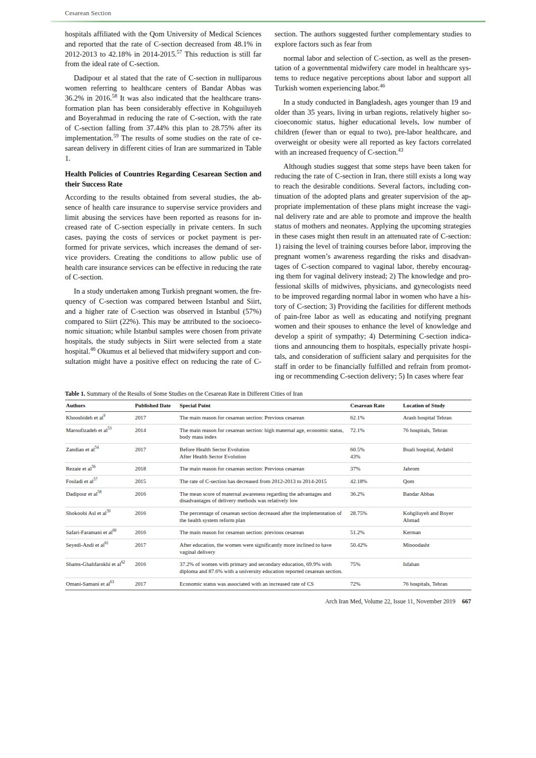Cesarean Section
hospitals affiliated with the Qom University of Medical Sciences and reported that the rate of C-section decreased from 48.1% in 2012-2013 to 42.18% in 2014-2015.57 This reduction is still far from the ideal rate of C-section.
Dadipour et al stated that the rate of C-section in nulliparous women referring to healthcare centers of Bandar Abbas was 36.2% in 2016.58 It was also indicated that the healthcare transformation plan has been considerably effective in Kohguiluyeh and Boyerahmad in reducing the rate of C-section, with the rate of C-section falling from 37.44% this plan to 28.75% after its implementation.59 The results of some studies on the rate of cesarean delivery in different cities of Iran are summarized in Table 1.
Health Policies of Countries Regarding Cesarean Section and their Success Rate
According to the results obtained from several studies, the absence of health care insurance to supervise service providers and limit abusing the services have been reported as reasons for increased rate of C-section especially in private centers. In such cases, paying the costs of services or pocket payment is performed for private services, which increases the demand of service providers. Creating the conditions to allow public use of health care insurance services can be effective in reducing the rate of C-section.
In a study undertaken among Turkish pregnant women, the frequency of C-section was compared between Istanbul and Siirt, and a higher rate of C-section was observed in Istanbul (57%) compared to Siirt (22%). This may be attributed to the socioeconomic situation; while Istanbul samples were chosen from private hospitals, the study subjects in Siirt were selected from a state hospital.46 Okumus et al believed that midwifery support and consultation might have a positive effect on reducing the rate of C-section. The authors suggested further complementary studies to explore factors such as fear from
normal labor and selection of C-section, as well as the presentation of a governmental midwifery care model in healthcare systems to reduce negative perceptions about labor and support all Turkish women experiencing labor.46
In a study conducted in Bangladesh, ages younger than 19 and older than 35 years, living in urban regions, relatively higher socioeconomic status, higher educational levels, low number of children (fewer than or equal to two), pre-labor healthcare, and overweight or obesity were all reported as key factors correlated with an increased frequency of C-section.43
Although studies suggest that some steps have been taken for reducing the rate of C-section in Iran, there still exists a long way to reach the desirable conditions. Several factors, including continuation of the adopted plans and greater supervision of the appropriate implementation of these plans might increase the vaginal delivery rate and are able to promote and improve the health status of mothers and neonates. Applying the upcoming strategies in these cases might then result in an attenuated rate of C-section: 1) raising the level of training courses before labor, improving the pregnant women’s awareness regarding the risks and disadvantages of C-section compared to vaginal labor, thereby encouraging them for vaginal delivery instead; 2) The knowledge and professional skills of midwives, physicians, and gynecologists need to be improved regarding normal labor in women who have a history of C-section; 3) Providing the facilities for different methods of pain-free labor as well as educating and notifying pregnant women and their spouses to enhance the level of knowledge and develop a spirit of sympathy; 4) Determining C-section indications and announcing them to hospitals, especially private hospitals, and consideration of sufficient salary and perquisites for the staff in order to be financially fulfilled and refrain from promoting or recommending C-section delivery; 5) In cases where fear
Table 1. Summary of the Results of Some Studies on the Cesarean Rate in Different Cities of Iran
| Authors | Published Date | Special Point | Cesarean Rate | Location of Study |
| --- | --- | --- | --- | --- |
| Khooshideh et al 9 | 2017 | The main reason for cesarean section: Previous cesarean | 62.1% | Arash hospital Tehran |
| Maroufizadeh et al 53 | 2014 | The main reason for cesarean section: high maternal age, economic status, body mass index | 72.1% | 76 hospitals, Tehran |
| Zandian et al 54 | 2017 | Before Health Sector Evolution After Health Sector Evolution | 60.5% 43% | Buali hospital, Ardabil |
| Rezaie et al 56 | 2018 | The main reason for cesarean section: Previous cesarean | 37% | Jahrom |
| Fouladi et al 57 | 2015 | The rate of C-section has decreased from 2012-2013 to 2014-2015 | 42.18% | Qom |
| Dadipour et al 58 | 2016 | The mean score of maternal awareness regarding the advantages and disadvantages of delivery methods was relatively low | 36.2% | Bandar Abbas |
| Shokoohi Asl et al 59 | 2016 | The percentage of cesarean section decreased after the implementation of the health system reform plan | 28.75% | Kohgiluyeh and Boyer Ahmad |
| Safari-Faramani et al 60 | 2016 | The main reason for cesarean section: previous cesarean | 51.2% | Kerman |
| Seyedi-Andi et al 61 | 2017 | After education, the women were significantly more inclined to have vaginal delivery | 50.42% | Minoodasht |
| Shams-Ghahfarokhi et al 62 | 2016 | 37.2% of women with primary and secondary education, 69.9% with diploma and 87.6% with a university education reported cesarean section. | 75% | Isfahan |
| Omani-Samani et al 63 | 2017 | Economic status was associated with an increased rate of CS | 72% | 76 hospitals, Tehran |
Arch Iran Med, Volume 22, Issue 11, November 2019 667